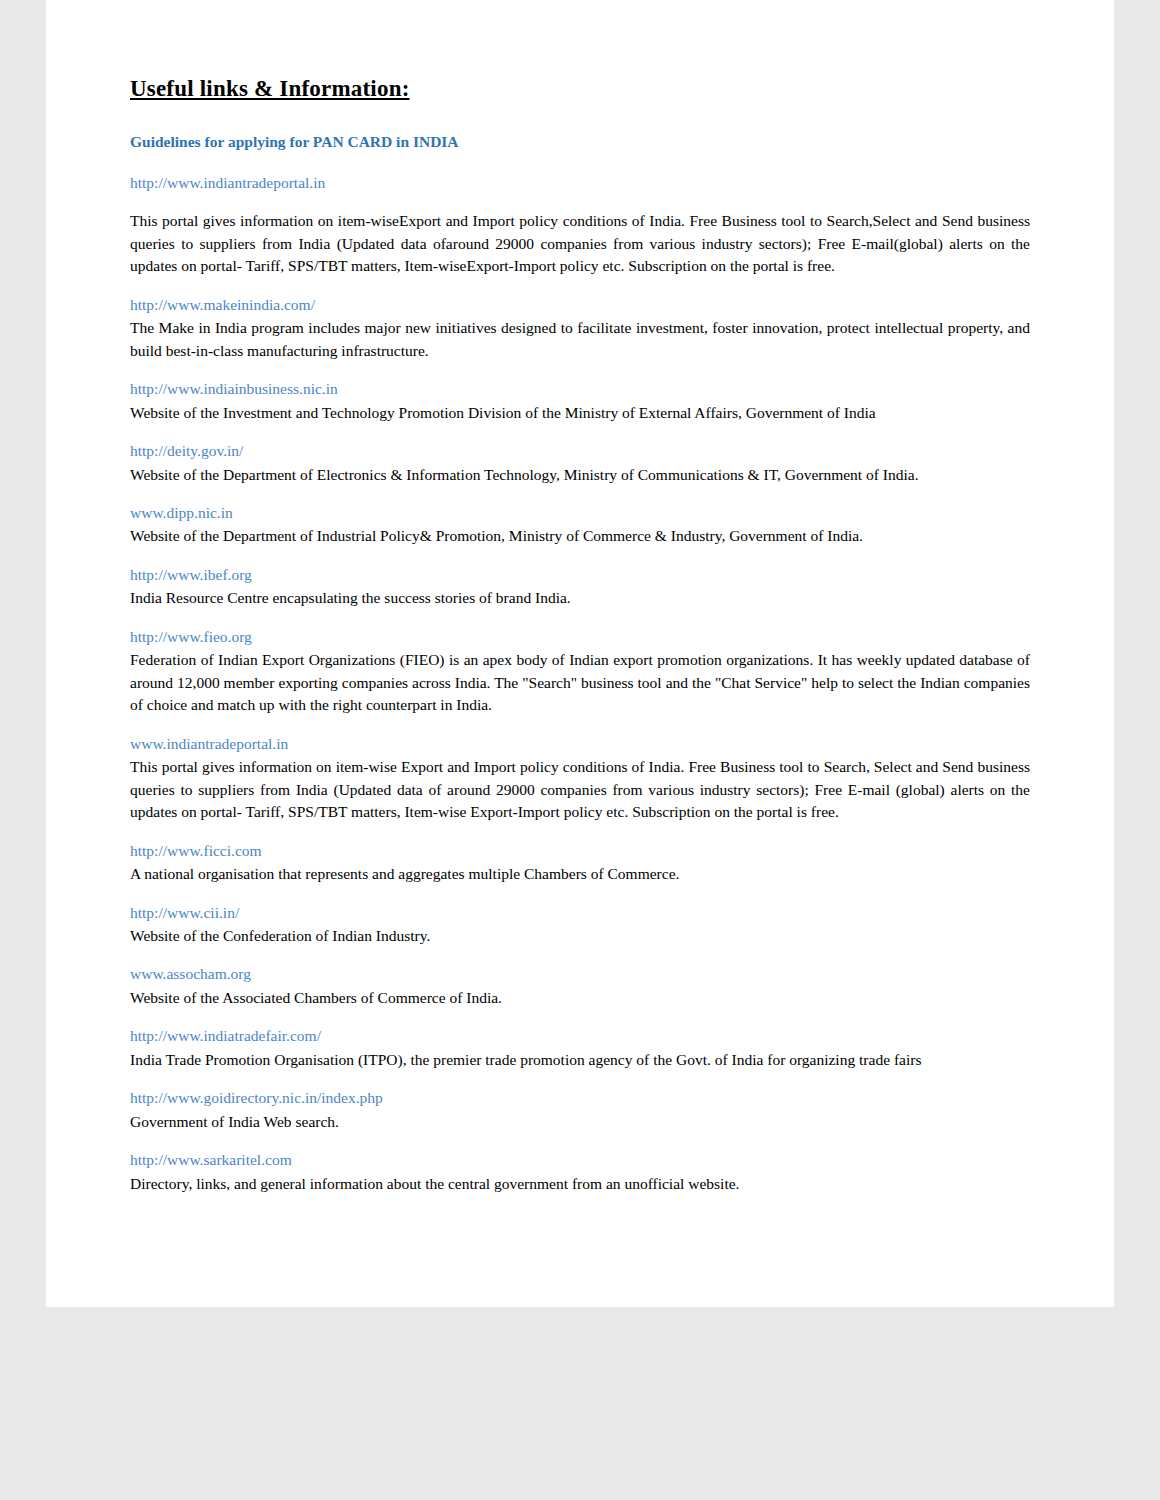Useful links & Information:
Guidelines for applying for PAN CARD in INDIA
http://www.indiantradeportal.in
This portal gives information on item-wiseExport and Import policy conditions of India. Free Business tool to Search,Select and Send business queries to suppliers from India (Updated data ofaround 29000 companies from various industry sectors); Free E-mail(global) alerts on the updates on portal- Tariff, SPS/TBT matters, Item-wiseExport-Import policy etc. Subscription on the portal is free.
http://www.makeinindia.com/
The Make in India program includes major new initiatives designed to facilitate investment, foster innovation, protect intellectual property, and build best-in-class manufacturing infrastructure.
http://www.indiainbusiness.nic.in
Website of the Investment and Technology Promotion Division of the Ministry of External Affairs, Government of India
http://deity.gov.in/
Website of the Department of Electronics & Information Technology, Ministry of Communications & IT, Government of India.
www.dipp.nic.in
Website of the Department of Industrial Policy& Promotion, Ministry of Commerce & Industry, Government of India.
http://www.ibef.org
India Resource Centre encapsulating the success stories of brand India.
http://www.fieo.org
Federation of Indian Export Organizations (FIEO) is an apex body of Indian export promotion organizations. It has weekly updated database of around 12,000 member exporting companies across India. The "Search" business tool and the "Chat Service" help to select the Indian companies of choice and match up with the right counterpart in India.
www.indiantradeportal.in
This portal gives information on item-wise Export and Import policy conditions of India. Free Business tool to Search, Select and Send business queries to suppliers from India (Updated data of around 29000 companies from various industry sectors); Free E-mail (global) alerts on the updates on portal- Tariff, SPS/TBT matters, Item-wise Export-Import policy etc. Subscription on the portal is free.
http://www.ficci.com
A national organisation that represents and aggregates multiple Chambers of Commerce.
http://www.cii.in/
Website of the Confederation of Indian Industry.
www.assocham.org
Website of the Associated Chambers of Commerce of India.
http://www.indiatradefair.com/
India Trade Promotion Organisation (ITPO), the premier trade promotion agency of the Govt. of India for organizing trade fairs
http://www.goidirectory.nic.in/index.php
Government of India Web search.
http://www.sarkaritel.com
Directory, links, and general information about the central government from an unofficial website.